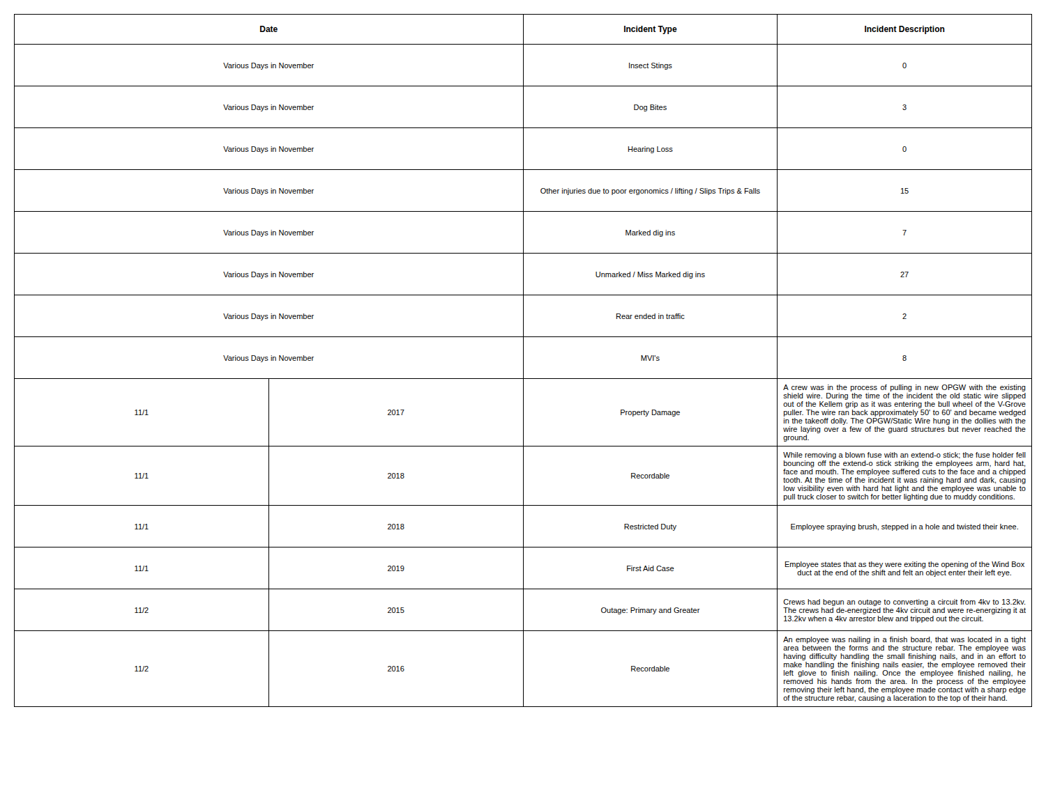| Date | Incident Type | Incident Description |
| --- | --- | --- |
| Various Days in November | Insect Stings | 0 |
| Various Days in November | Dog Bites | 3 |
| Various Days in November | Hearing Loss | 0 |
| Various Days in November | Other injuries due to poor ergonomics / lifting / Slips Trips & Falls | 15 |
| Various Days in November | Marked dig ins | 7 |
| Various Days in November | Unmarked / Miss Marked dig ins | 27 |
| Various Days in November | Rear ended in traffic | 2 |
| Various Days in November | MVI's | 8 |
| 11/1 | 2017 | Property Damage | A crew was in the process of pulling in new OPGW with the existing shield wire. During the time of the incident the old static wire slipped out of the Kellem grip as it was entering the bull wheel of the V-Grove puller. The wire ran back approximately 50' to 60' and became wedged in the takeoff dolly. The OPGW/Static Wire hung in the dollies with the wire laying over a few of the guard structures but never reached the ground. |
| 11/1 | 2018 | Recordable | While removing a blown fuse with an extend-o stick; the fuse holder fell bouncing off the extend-o stick striking the employees arm, hard hat, face and mouth. The employee suffered cuts to the face and a chipped tooth. At the time of the incident it was raining hard and dark, causing low visibility even with hard hat light and the employee was unable to pull truck closer to switch for better lighting due to muddy conditions. |
| 11/1 | 2018 | Restricted Duty | Employee spraying brush, stepped in a hole and twisted their knee. |
| 11/1 | 2019 | First Aid Case | Employee states that as they were exiting the opening of the Wind Box duct at the end of the shift and felt an object enter their left eye. |
| 11/2 | 2015 | Outage: Primary and Greater | Crews had begun an outage to converting a circuit from 4kv to 13.2kv. The crews had de-energized the 4kv circuit and were re-energizing it at 13.2kv when a 4kv arrestor blew and tripped out the circuit. |
| 11/2 | 2016 | Recordable | An employee was nailing in a finish board, that was located in a tight area between the forms and the structure rebar. The employee was having difficulty handling the small finishing nails, and in an effort to make handling the finishing nails easier, the employee removed their left glove to finish nailing. Once the employee finished nailing, he removed his hands from the area. In the process of the employee removing their left hand, the employee made contact with a sharp edge of the structure rebar, causing a laceration to the top of their hand. |